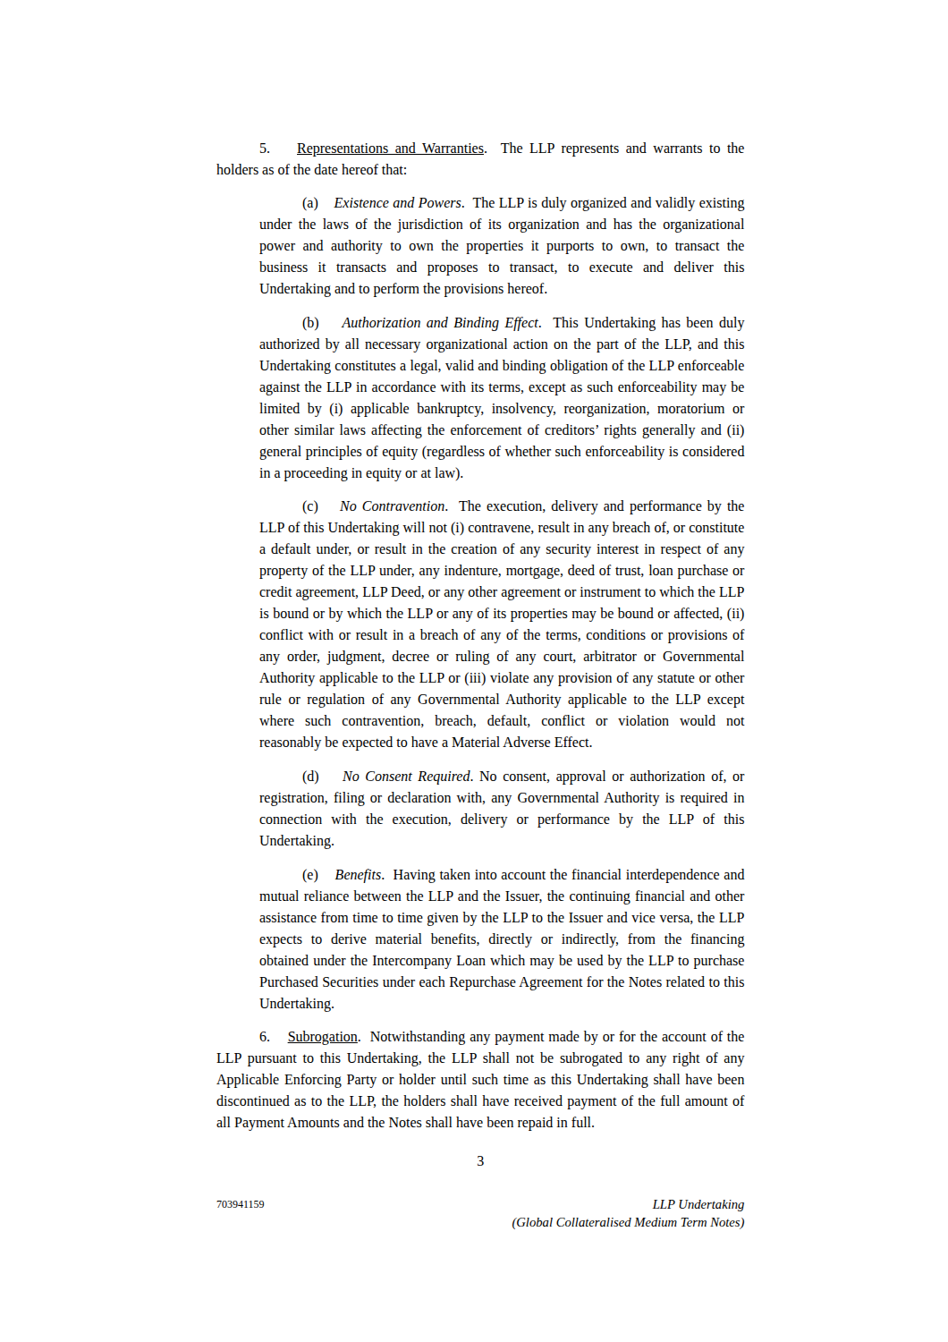5. Representations and Warranties. The LLP represents and warrants to the holders as of the date hereof that:
(a) Existence and Powers. The LLP is duly organized and validly existing under the laws of the jurisdiction of its organization and has the organizational power and authority to own the properties it purports to own, to transact the business it transacts and proposes to transact, to execute and deliver this Undertaking and to perform the provisions hereof.
(b) Authorization and Binding Effect. This Undertaking has been duly authorized by all necessary organizational action on the part of the LLP, and this Undertaking constitutes a legal, valid and binding obligation of the LLP enforceable against the LLP in accordance with its terms, except as such enforceability may be limited by (i) applicable bankruptcy, insolvency, reorganization, moratorium or other similar laws affecting the enforcement of creditors’ rights generally and (ii) general principles of equity (regardless of whether such enforceability is considered in a proceeding in equity or at law).
(c) No Contravention. The execution, delivery and performance by the LLP of this Undertaking will not (i) contravene, result in any breach of, or constitute a default under, or result in the creation of any security interest in respect of any property of the LLP under, any indenture, mortgage, deed of trust, loan purchase or credit agreement, LLP Deed, or any other agreement or instrument to which the LLP is bound or by which the LLP or any of its properties may be bound or affected, (ii) conflict with or result in a breach of any of the terms, conditions or provisions of any order, judgment, decree or ruling of any court, arbitrator or Governmental Authority applicable to the LLP or (iii) violate any provision of any statute or other rule or regulation of any Governmental Authority applicable to the LLP except where such contravention, breach, default, conflict or violation would not reasonably be expected to have a Material Adverse Effect.
(d) No Consent Required. No consent, approval or authorization of, or registration, filing or declaration with, any Governmental Authority is required in connection with the execution, delivery or performance by the LLP of this Undertaking.
(e) Benefits. Having taken into account the financial interdependence and mutual reliance between the LLP and the Issuer, the continuing financial and other assistance from time to time given by the LLP to the Issuer and vice versa, the LLP expects to derive material benefits, directly or indirectly, from the financing obtained under the Intercompany Loan which may be used by the LLP to purchase Purchased Securities under each Repurchase Agreement for the Notes related to this Undertaking.
6. Subrogation. Notwithstanding any payment made by or for the account of the LLP pursuant to this Undertaking, the LLP shall not be subrogated to any right of any Applicable Enforcing Party or holder until such time as this Undertaking shall have been discontinued as to the LLP, the holders shall have received payment of the full amount of all Payment Amounts and the Notes shall have been repaid in full.
3
703941159
LLP Undertaking
(Global Collateralised Medium Term Notes)